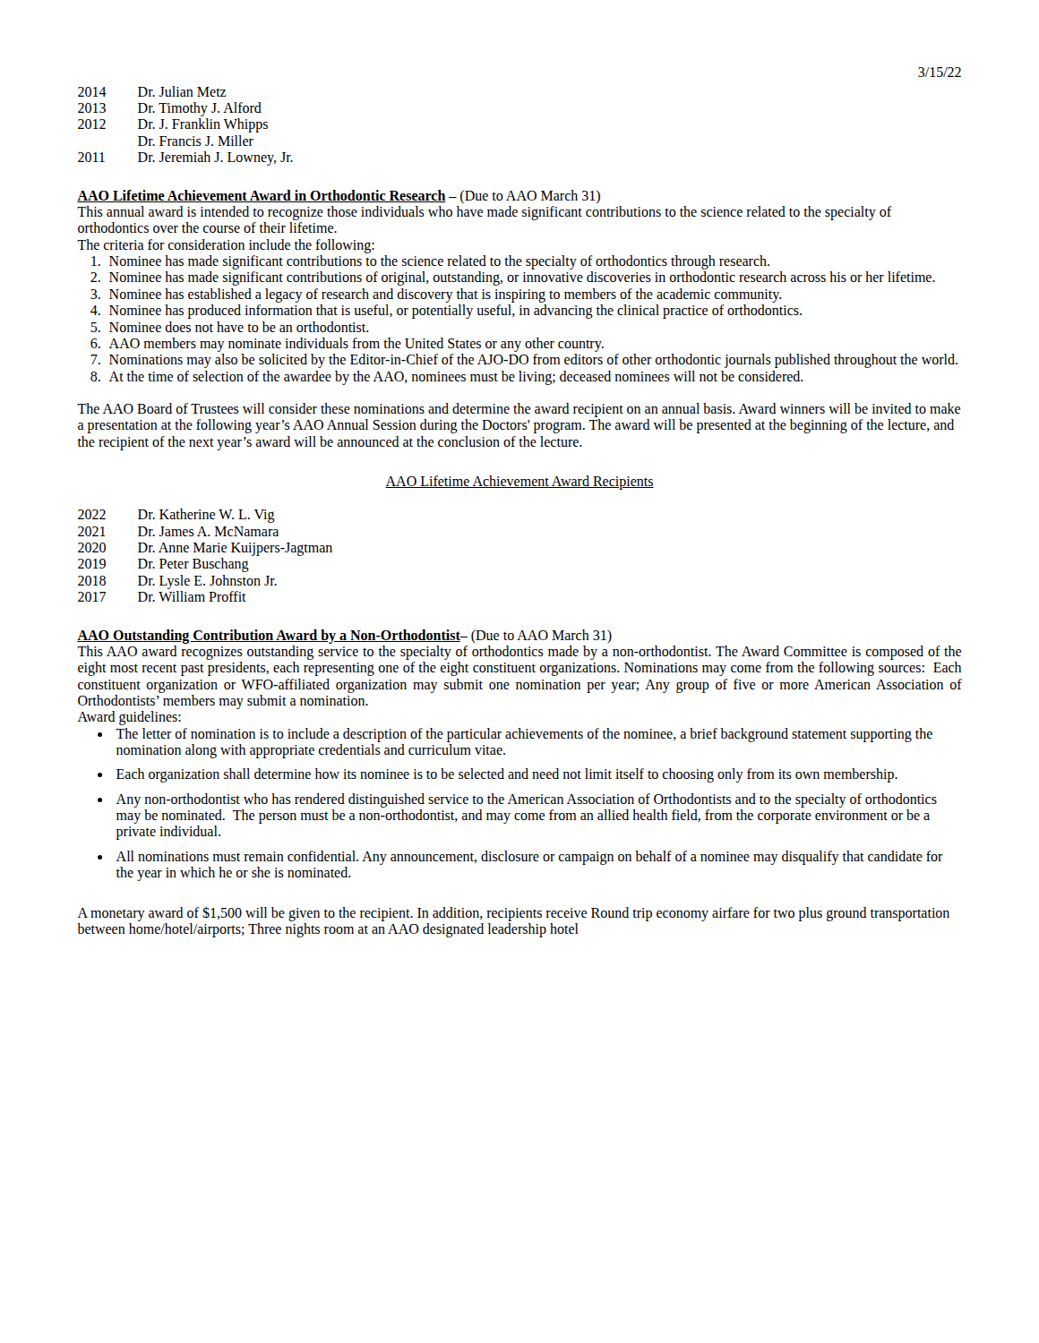3/15/22
2014 Dr. Julian Metz
2013 Dr. Timothy J. Alford
2012 Dr. J. Franklin Whipps
Dr. Francis J. Miller
2011 Dr. Jeremiah J. Lowney, Jr.
AAO Lifetime Achievement Award in Orthodontic Research
– (Due to AAO March 31)
This annual award is intended to recognize those individuals who have made significant contributions to the science related to the specialty of orthodontics over the course of their lifetime.
The criteria for consideration include the following:
Nominee has made significant contributions to the science related to the specialty of orthodontics through research.
Nominee has made significant contributions of original, outstanding, or innovative discoveries in orthodontic research across his or her lifetime.
Nominee has established a legacy of research and discovery that is inspiring to members of the academic community.
Nominee has produced information that is useful, or potentially useful, in advancing the clinical practice of orthodontics.
Nominee does not have to be an orthodontist.
AAO members may nominate individuals from the United States or any other country.
Nominations may also be solicited by the Editor-in-Chief of the AJO-DO from editors of other orthodontic journals published throughout the world.
At the time of selection of the awardee by the AAO, nominees must be living; deceased nominees will not be considered.
The AAO Board of Trustees will consider these nominations and determine the award recipient on an annual basis. Award winners will be invited to make a presentation at the following year’s AAO Annual Session during the Doctors' program. The award will be presented at the beginning of the lecture, and the recipient of the next year’s award will be announced at the conclusion of the lecture.
AAO Lifetime Achievement Award Recipients
2022 Dr. Katherine W. L. Vig
2021 Dr. James A. McNamara
2020 Dr. Anne Marie Kuijpers-Jagtman
2019 Dr. Peter Buschang
2018 Dr. Lysle E. Johnston Jr.
2017 Dr. William Proffit
AAO Outstanding Contribution Award by a Non-Orthodontist
– (Due to AAO March 31)
This AAO award recognizes outstanding service to the specialty of orthodontics made by a non-orthodontist. The Award Committee is composed of the eight most recent past presidents, each representing one of the eight constituent organizations. Nominations may come from the following sources: Each constituent organization or WFO-affiliated organization may submit one nomination per year; Any group of five or more American Association of Orthodontists’ members may submit a nomination.
Award guidelines:
The letter of nomination is to include a description of the particular achievements of the nominee, a brief background statement supporting the nomination along with appropriate credentials and curriculum vitae.
Each organization shall determine how its nominee is to be selected and need not limit itself to choosing only from its own membership.
Any non-orthodontist who has rendered distinguished service to the American Association of Orthodontists and to the specialty of orthodontics may be nominated. The person must be a non-orthodontist, and may come from an allied health field, from the corporate environment or be a private individual.
All nominations must remain confidential. Any announcement, disclosure or campaign on behalf of a nominee may disqualify that candidate for the year in which he or she is nominated.
A monetary award of $1,500 will be given to the recipient. In addition, recipients receive Round trip economy airfare for two plus ground transportation between home/hotel/airports; Three nights room at an AAO designated leadership hotel